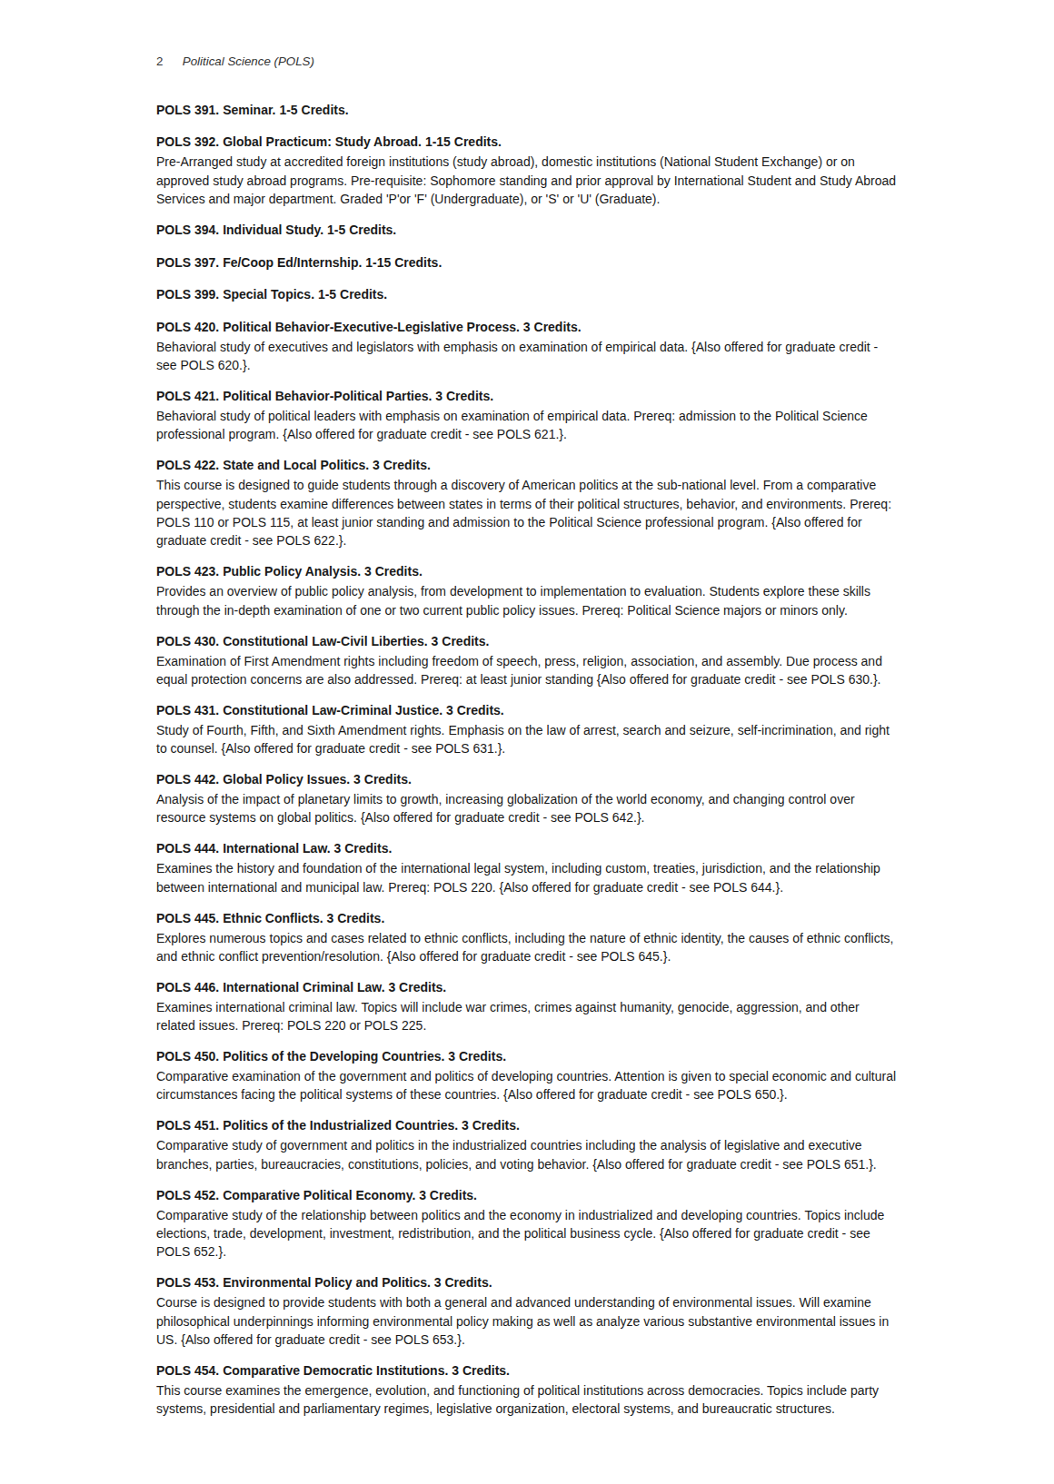2 Political Science (POLS)
POLS 391. Seminar. 1-5 Credits.
POLS 392. Global Practicum: Study Abroad. 1-15 Credits.
Pre-Arranged study at accredited foreign institutions (study abroad), domestic institutions (National Student Exchange) or on approved study abroad programs. Pre-requisite: Sophomore standing and prior approval by International Student and Study Abroad Services and major department. Graded 'P'or 'F' (Undergraduate), or 'S' or 'U' (Graduate).
POLS 394. Individual Study. 1-5 Credits.
POLS 397. Fe/Coop Ed/Internship. 1-15 Credits.
POLS 399. Special Topics. 1-5 Credits.
POLS 420. Political Behavior-Executive-Legislative Process. 3 Credits.
Behavioral study of executives and legislators with emphasis on examination of empirical data. {Also offered for graduate credit - see POLS 620.}.
POLS 421. Political Behavior-Political Parties. 3 Credits.
Behavioral study of political leaders with emphasis on examination of empirical data. Prereq: admission to the Political Science professional program. {Also offered for graduate credit - see POLS 621.}.
POLS 422. State and Local Politics. 3 Credits.
This course is designed to guide students through a discovery of American politics at the sub-national level. From a comparative perspective, students examine differences between states in terms of their political structures, behavior, and environments. Prereq: POLS 110 or POLS 115, at least junior standing and admission to the Political Science professional program. {Also offered for graduate credit - see POLS 622.}.
POLS 423. Public Policy Analysis. 3 Credits.
Provides an overview of public policy analysis, from development to implementation to evaluation. Students explore these skills through the in-depth examination of one or two current public policy issues. Prereq: Political Science majors or minors only.
POLS 430. Constitutional Law-Civil Liberties. 3 Credits.
Examination of First Amendment rights including freedom of speech, press, religion, association, and assembly. Due process and equal protection concerns are also addressed. Prereq: at least junior standing {Also offered for graduate credit - see POLS 630.}.
POLS 431. Constitutional Law-Criminal Justice. 3 Credits.
Study of Fourth, Fifth, and Sixth Amendment rights. Emphasis on the law of arrest, search and seizure, self-incrimination, and right to counsel. {Also offered for graduate credit - see POLS 631.}.
POLS 442. Global Policy Issues. 3 Credits.
Analysis of the impact of planetary limits to growth, increasing globalization of the world economy, and changing control over resource systems on global politics. {Also offered for graduate credit - see POLS 642.}.
POLS 444. International Law. 3 Credits.
Examines the history and foundation of the international legal system, including custom, treaties, jurisdiction, and the relationship between international and municipal law. Prereq: POLS 220. {Also offered for graduate credit - see POLS 644.}.
POLS 445. Ethnic Conflicts. 3 Credits.
Explores numerous topics and cases related to ethnic conflicts, including the nature of ethnic identity, the causes of ethnic conflicts, and ethnic conflict prevention/resolution. {Also offered for graduate credit - see POLS 645.}.
POLS 446. International Criminal Law. 3 Credits.
Examines international criminal law. Topics will include war crimes, crimes against humanity, genocide, aggression, and other related issues. Prereq: POLS 220 or POLS 225.
POLS 450. Politics of the Developing Countries. 3 Credits.
Comparative examination of the government and politics of developing countries. Attention is given to special economic and cultural circumstances facing the political systems of these countries. {Also offered for graduate credit - see POLS 650.}.
POLS 451. Politics of the Industrialized Countries. 3 Credits.
Comparative study of government and politics in the industrialized countries including the analysis of legislative and executive branches, parties, bureaucracies, constitutions, policies, and voting behavior. {Also offered for graduate credit - see POLS 651.}.
POLS 452. Comparative Political Economy. 3 Credits.
Comparative study of the relationship between politics and the economy in industrialized and developing countries. Topics include elections, trade, development, investment, redistribution, and the political business cycle. {Also offered for graduate credit - see POLS 652.}.
POLS 453. Environmental Policy and Politics. 3 Credits.
Course is designed to provide students with both a general and advanced understanding of environmental issues. Will examine philosophical underpinnings informing environmental policy making as well as analyze various substantive environmental issues in US. {Also offered for graduate credit - see POLS 653.}.
POLS 454. Comparative Democratic Institutions. 3 Credits.
This course examines the emergence, evolution, and functioning of political institutions across democracies. Topics include party systems, presidential and parliamentary regimes, legislative organization, electoral systems, and bureaucratic structures.